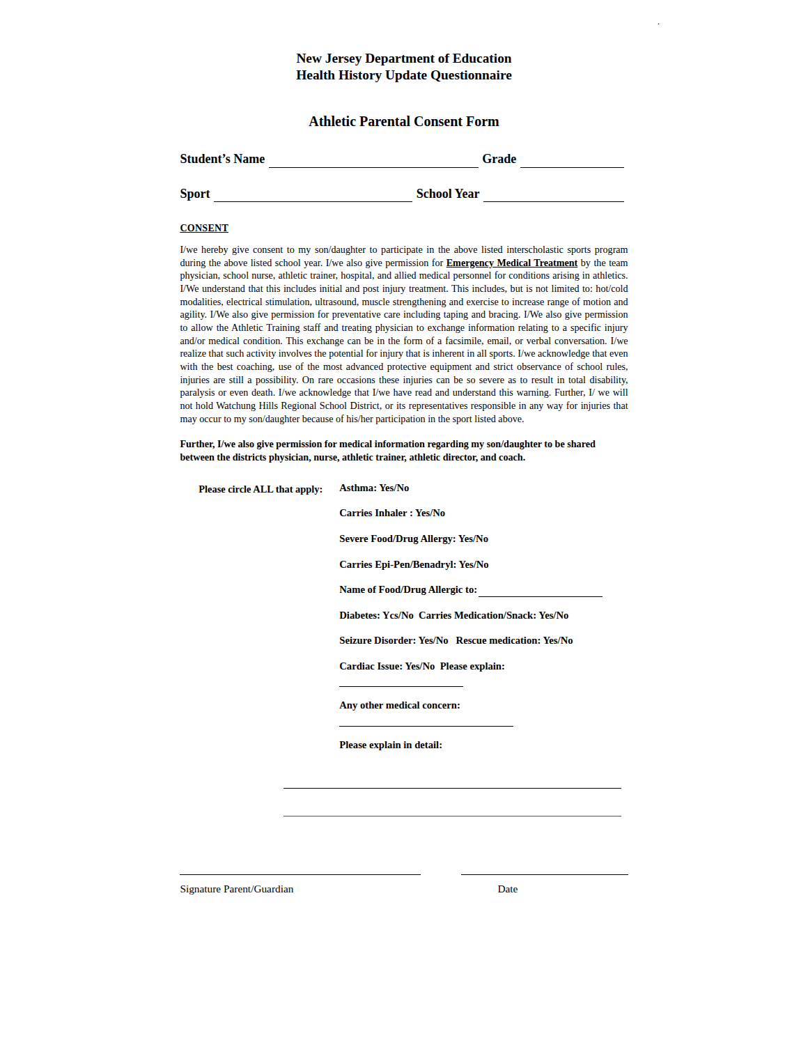·
New Jersey Department of Education Health History Update Questionnaire
Athletic Parental Consent Form
Student’s Name Grade
Sport School Year
CONSENT
I/we hereby give consent to my son/daughter to participate in the above listed interscholastic sports program during the above listed school year. I/we also give permission for Emergency Medical Treatment by the team physician, school nurse, athletic trainer, hospital, and allied medical personnel for conditions arising in athletics. I/We understand that this includes initial and post injury treatment. This includes, but is not limited to: hot/cold modalities, electrical stimulation, ultrasound, muscle strengthening and exercise to increase range of motion and agility. I/We also give permission for preventative care including taping and bracing. I/We also give permission to allow the Athletic Training staff and treating physician to exchange information relating to a specific injury and/or medical condition. This exchange can be in the form of a facsimile, email, or verbal conversation. I/we realize that such activity involves the potential for injury that is inherent in all sports. I/we acknowledge that even with the best coaching, use of the most advanced protective equipment and strict observance of school rules, injuries are still a possibility. On rare occasions these injuries can be so severe as to result in total disability, paralysis or even death. I/we acknowledge that I/we have read and understand this warning. Further, I/ we will not hold Watchung Hills Regional School District, or its representatives responsible in any way for injuries that may occur to my son/daughter because of his/her participation in the sport listed above.
Further, I/we also give permission for medical information regarding my son/daughter to be shared between the districts physician, nurse, athletic trainer, athletic director, and coach.
Please circle ALL that apply:
Asthma: Yes/No
Carries Inhaler : Yes/No
Severe Food/Drug Allergy: Yes/No
Carries Epi-Pen/Benadryl: Yes/No
Name of Food/Drug Allergic to:
Diabetes: Ycs/No Carries Medication/Snack: Yes/No
Seizure Disorder: Yes/No Rescue medication: Yes/No
Cardiac Issue: Yes/No Please explain:
Any other medical concern:
Please explain in detail:
Signature Parent/Guardian
Date